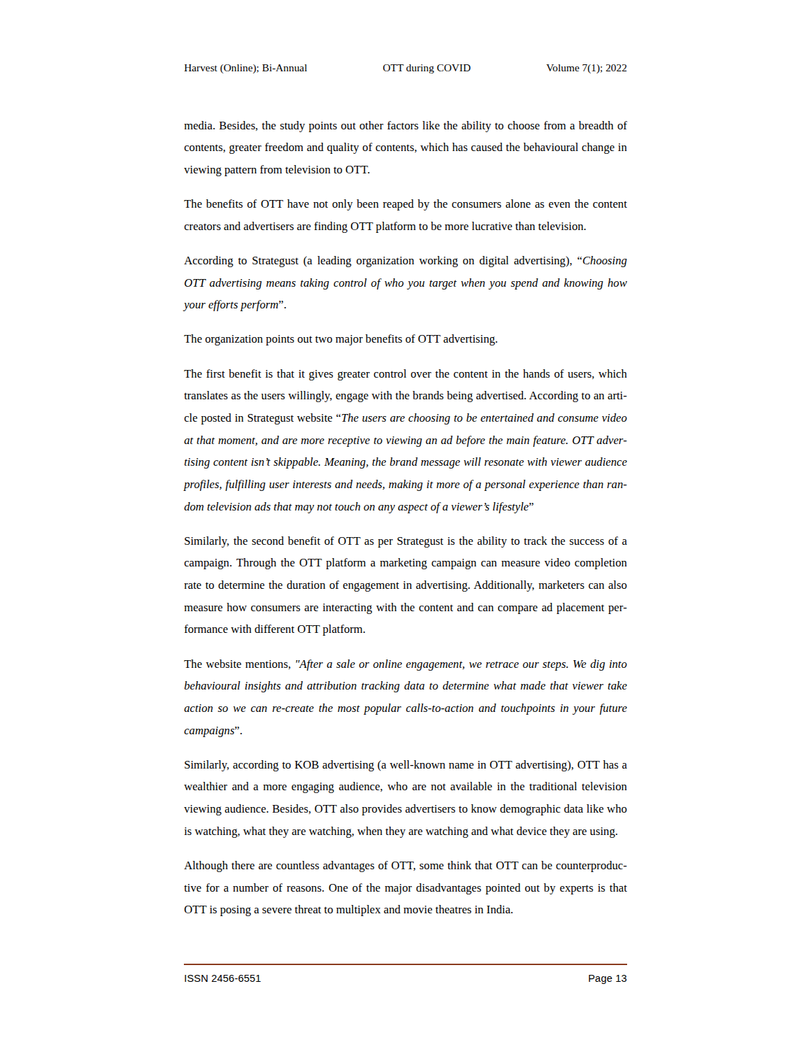Harvest (Online); Bi-Annual OTT during COVID Volume 7(1); 2022
media. Besides, the study points out other factors like the ability to choose from a breadth of contents, greater freedom and quality of contents, which has caused the behavioural change in viewing pattern from television to OTT.
The benefits of OTT have not only been reaped by the consumers alone as even the content creators and advertisers are finding OTT platform to be more lucrative than television.
According to Strategust (a leading organization working on digital advertising), “Choosing OTT advertising means taking control of who you target when you spend and knowing how your efforts perform”.
The organization points out two major benefits of OTT advertising.
The first benefit is that it gives greater control over the content in the hands of users, which translates as the users willingly, engage with the brands being advertised. According to an article posted in Strategust website “The users are choosing to be entertained and consume video at that moment, and are more receptive to viewing an ad before the main feature. OTT advertising content isn’t skippable. Meaning, the brand message will resonate with viewer audience profiles, fulfilling user interests and needs, making it more of a personal experience than random television ads that may not touch on any aspect of a viewer’s lifestyle”
Similarly, the second benefit of OTT as per Strategust is the ability to track the success of a campaign. Through the OTT platform a marketing campaign can measure video completion rate to determine the duration of engagement in advertising. Additionally, marketers can also measure how consumers are interacting with the content and can compare ad placement performance with different OTT platform.
The website mentions, "After a sale or online engagement, we retrace our steps. We dig into behavioural insights and attribution tracking data to determine what made that viewer take action so we can re-create the most popular calls-to-action and touchpoints in your future campaigns”.
Similarly, according to KOB advertising (a well-known name in OTT advertising), OTT has a wealthier and a more engaging audience, who are not available in the traditional television viewing audience. Besides, OTT also provides advertisers to know demographic data like who is watching, what they are watching, when they are watching and what device they are using.
Although there are countless advantages of OTT, some think that OTT can be counterproductive for a number of reasons. One of the major disadvantages pointed out by experts is that OTT is posing a severe threat to multiplex and movie theatres in India.
ISSN 2456-6551 Page 13